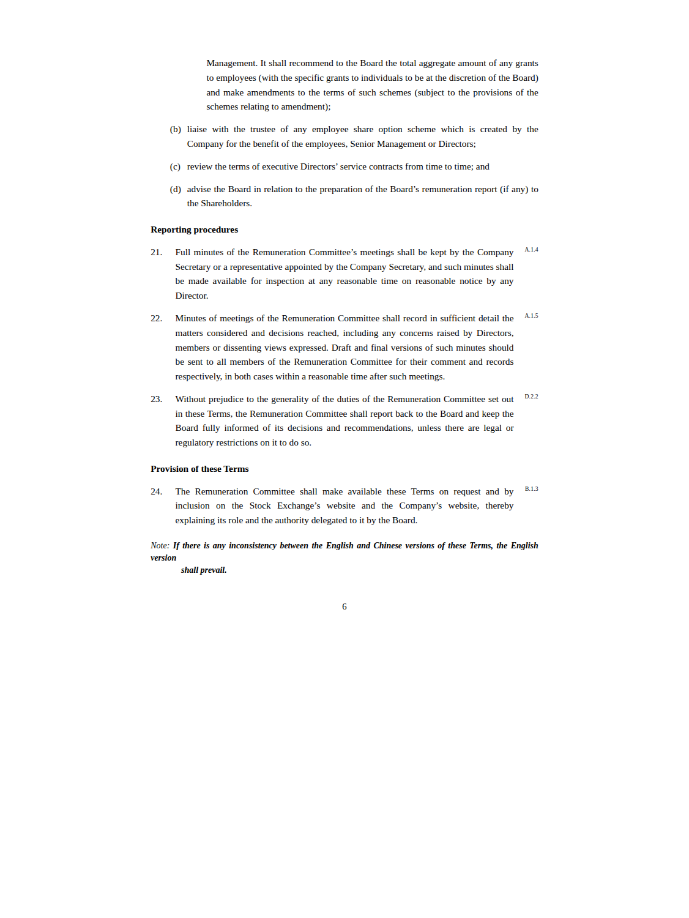Management. It shall recommend to the Board the total aggregate amount of any grants to employees (with the specific grants to individuals to be at the discretion of the Board) and make amendments to the terms of such schemes (subject to the provisions of the schemes relating to amendment);
(b)
liaise with the trustee of any employee share option scheme which is created by the Company for the benefit of the employees, Senior Management or Directors;
(c)
review the terms of executive Directors’ service contracts from time to time; and
(d)
advise the Board in relation to the preparation of the Board’s remuneration report (if any) to the Shareholders.
Reporting procedures
21.
Full minutes of the Remuneration Committee’s meetings shall be kept by the Company Secretary or a representative appointed by the Company Secretary, and such minutes shall be made available for inspection at any reasonable time on reasonable notice by any Director.
A.1.4
22.
Minutes of meetings of the Remuneration Committee shall record in sufficient detail the matters considered and decisions reached, including any concerns raised by Directors, members or dissenting views expressed. Draft and final versions of such minutes should be sent to all members of the Remuneration Committee for their comment and records respectively, in both cases within a reasonable time after such meetings.
A.1.5
23.
Without prejudice to the generality of the duties of the Remuneration Committee set out in these Terms, the Remuneration Committee shall report back to the Board and keep the Board fully informed of its decisions and recommendations, unless there are legal or regulatory restrictions on it to do so.
D.2.2
Provision of these Terms
24.
The Remuneration Committee shall make available these Terms on request and by inclusion on the Stock Exchange’s website and the Company’s website, thereby explaining its role and the authority delegated to it by the Board.
B.1.3
Note: If there is any inconsistency between the English and Chinese versions of these Terms, the English version
shall prevail.
6